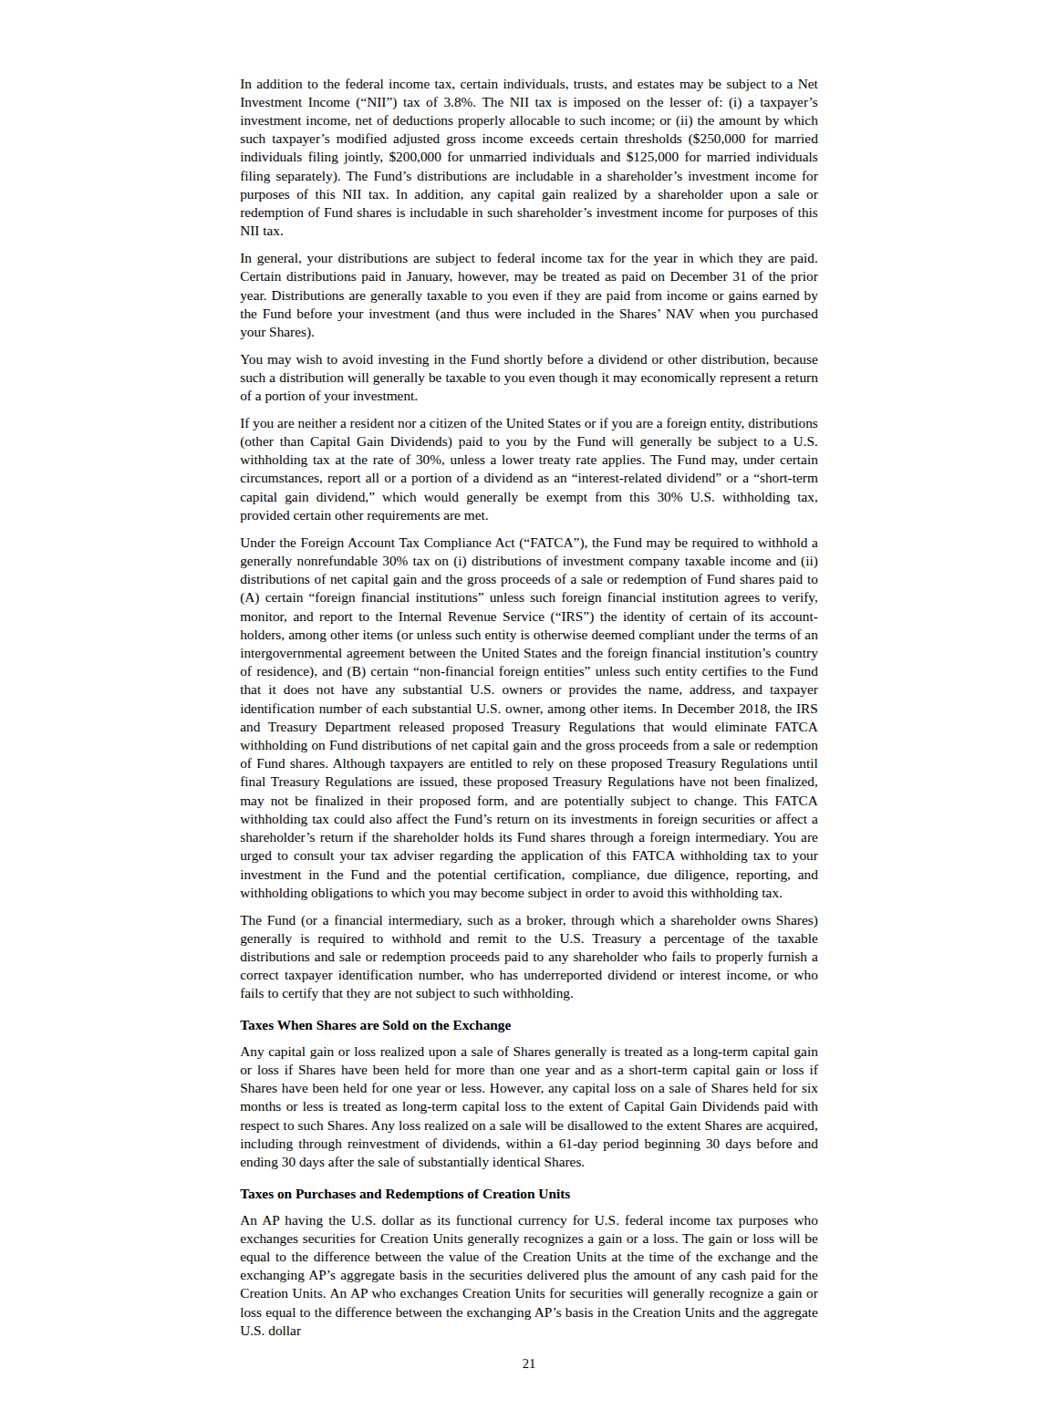In addition to the federal income tax, certain individuals, trusts, and estates may be subject to a Net Investment Income (“NII”) tax of 3.8%. The NII tax is imposed on the lesser of: (i) a taxpayer’s investment income, net of deductions properly allocable to such income; or (ii) the amount by which such taxpayer’s modified adjusted gross income exceeds certain thresholds ($250,000 for married individuals filing jointly, $200,000 for unmarried individuals and $125,000 for married individuals filing separately). The Fund’s distributions are includable in a shareholder’s investment income for purposes of this NII tax. In addition, any capital gain realized by a shareholder upon a sale or redemption of Fund shares is includable in such shareholder’s investment income for purposes of this NII tax.
In general, your distributions are subject to federal income tax for the year in which they are paid. Certain distributions paid in January, however, may be treated as paid on December 31 of the prior year. Distributions are generally taxable to you even if they are paid from income or gains earned by the Fund before your investment (and thus were included in the Shares’ NAV when you purchased your Shares).
You may wish to avoid investing in the Fund shortly before a dividend or other distribution, because such a distribution will generally be taxable to you even though it may economically represent a return of a portion of your investment.
If you are neither a resident nor a citizen of the United States or if you are a foreign entity, distributions (other than Capital Gain Dividends) paid to you by the Fund will generally be subject to a U.S. withholding tax at the rate of 30%, unless a lower treaty rate applies. The Fund may, under certain circumstances, report all or a portion of a dividend as an “interest-related dividend” or a “short-term capital gain dividend,” which would generally be exempt from this 30% U.S. withholding tax, provided certain other requirements are met.
Under the Foreign Account Tax Compliance Act (“FATCA”), the Fund may be required to withhold a generally nonrefundable 30% tax on (i) distributions of investment company taxable income and (ii) distributions of net capital gain and the gross proceeds of a sale or redemption of Fund shares paid to (A) certain “foreign financial institutions” unless such foreign financial institution agrees to verify, monitor, and report to the Internal Revenue Service (“IRS”) the identity of certain of its account-holders, among other items (or unless such entity is otherwise deemed compliant under the terms of an intergovernmental agreement between the United States and the foreign financial institution’s country of residence), and (B) certain “non-financial foreign entities” unless such entity certifies to the Fund that it does not have any substantial U.S. owners or provides the name, address, and taxpayer identification number of each substantial U.S. owner, among other items. In December 2018, the IRS and Treasury Department released proposed Treasury Regulations that would eliminate FATCA withholding on Fund distributions of net capital gain and the gross proceeds from a sale or redemption of Fund shares. Although taxpayers are entitled to rely on these proposed Treasury Regulations until final Treasury Regulations are issued, these proposed Treasury Regulations have not been finalized, may not be finalized in their proposed form, and are potentially subject to change. This FATCA withholding tax could also affect the Fund’s return on its investments in foreign securities or affect a shareholder’s return if the shareholder holds its Fund shares through a foreign intermediary. You are urged to consult your tax adviser regarding the application of this FATCA withholding tax to your investment in the Fund and the potential certification, compliance, due diligence, reporting, and withholding obligations to which you may become subject in order to avoid this withholding tax.
The Fund (or a financial intermediary, such as a broker, through which a shareholder owns Shares) generally is required to withhold and remit to the U.S. Treasury a percentage of the taxable distributions and sale or redemption proceeds paid to any shareholder who fails to properly furnish a correct taxpayer identification number, who has underreported dividend or interest income, or who fails to certify that they are not subject to such withholding.
Taxes When Shares are Sold on the Exchange
Any capital gain or loss realized upon a sale of Shares generally is treated as a long-term capital gain or loss if Shares have been held for more than one year and as a short-term capital gain or loss if Shares have been held for one year or less. However, any capital loss on a sale of Shares held for six months or less is treated as long-term capital loss to the extent of Capital Gain Dividends paid with respect to such Shares. Any loss realized on a sale will be disallowed to the extent Shares are acquired, including through reinvestment of dividends, within a 61-day period beginning 30 days before and ending 30 days after the sale of substantially identical Shares.
Taxes on Purchases and Redemptions of Creation Units
An AP having the U.S. dollar as its functional currency for U.S. federal income tax purposes who exchanges securities for Creation Units generally recognizes a gain or a loss. The gain or loss will be equal to the difference between the value of the Creation Units at the time of the exchange and the exchanging AP’s aggregate basis in the securities delivered plus the amount of any cash paid for the Creation Units. An AP who exchanges Creation Units for securities will generally recognize a gain or loss equal to the difference between the exchanging AP’s basis in the Creation Units and the aggregate U.S. dollar
21